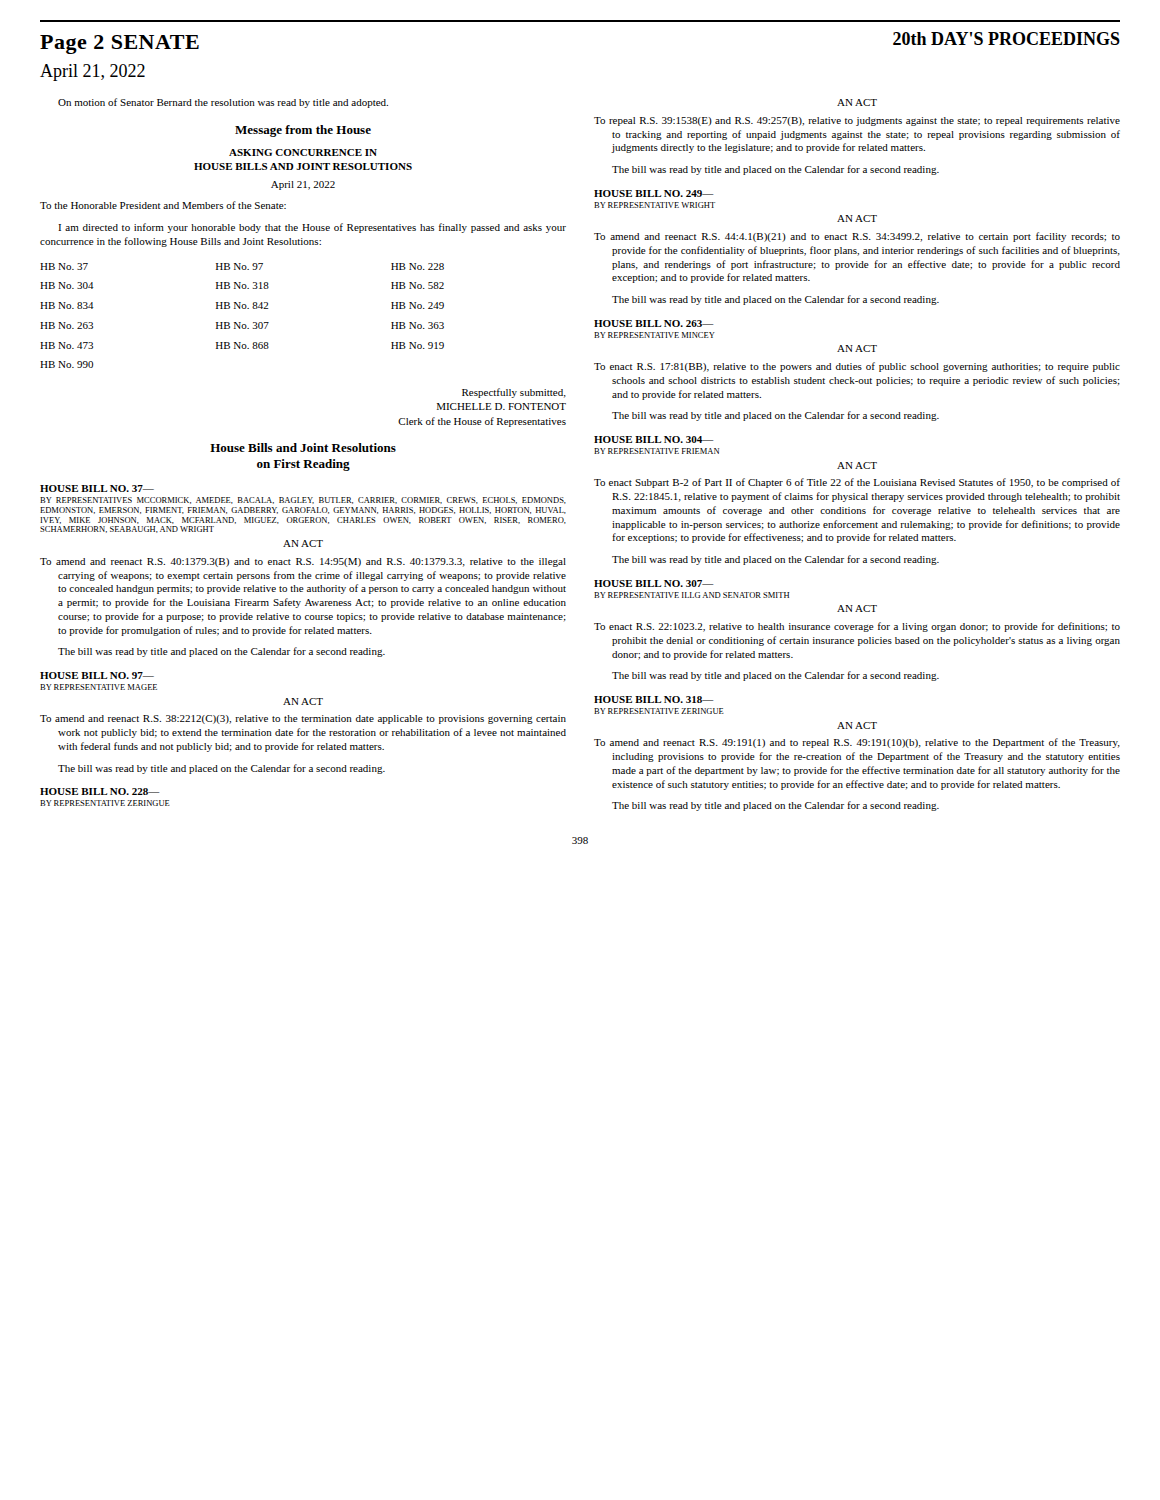Page 2 SENATE
20th DAY'S PROCEEDINGS
April 21, 2022
On motion of Senator Bernard the resolution was read by title and adopted.
Message from the House
ASKING CONCURRENCE IN
HOUSE BILLS AND JOINT RESOLUTIONS
April 21, 2022
To the Honorable President and Members of the Senate:
I am directed to inform your honorable body that the House of Representatives has finally passed and asks your concurrence in the following House Bills and Joint Resolutions:
| HB No. 37 | HB No. 97 | HB No. 228 |
| HB No. 304 | HB No. 318 | HB No. 582 |
| HB No. 834 | HB No. 842 | HB No. 249 |
| HB No. 263 | HB No. 307 | HB No. 363 |
| HB No. 473 | HB No. 868 | HB No. 919 |
| HB No. 990 | | |
Respectfully submitted,
MICHELLE D. FONTENOT
Clerk of the House of Representatives
House Bills and Joint Resolutions
on First Reading
HOUSE BILL NO. 37—
BY REPRESENTATIVES MCCORMICK, AMEDEE, BACALA, BAGLEY, BUTLER, CARRIER, CORMIER, CREWS, ECHOLS, EDMONDS, EDMONSTON, EMERSON, FIRMENT, FRIEMAN, GADBERRY, GAROFALO, GEYMANN, HARRIS, HODGES, HOLLIS, HORTON, HUVAL, IVEY, MIKE JOHNSON, MACK, MCFARLAND, MIGUEZ, ORGERON, CHARLES OWEN, ROBERT OWEN, RISER, ROMERO, SCHAMERHORN, SEABAUGH, AND WRIGHT
AN ACT
To amend and reenact R.S. 40:1379.3(B) and to enact R.S. 14:95(M) and R.S. 40:1379.3.3, relative to the illegal carrying of weapons; to exempt certain persons from the crime of illegal carrying of weapons; to provide relative to concealed handgun permits; to provide relative to the authority of a person to carry a concealed handgun without a permit; to provide for the Louisiana Firearm Safety Awareness Act; to provide relative to an online education course; to provide for a purpose; to provide relative to course topics; to provide relative to database maintenance; to provide for promulgation of rules; and to provide for related matters.
The bill was read by title and placed on the Calendar for a second reading.
HOUSE BILL NO. 97—
BY REPRESENTATIVE MAGEE
AN ACT
To amend and reenact R.S. 38:2212(C)(3), relative to the termination date applicable to provisions governing certain work not publicly bid; to extend the termination date for the restoration or rehabilitation of a levee not maintained with federal funds and not publicly bid; and to provide for related matters.
The bill was read by title and placed on the Calendar for a second reading.
HOUSE BILL NO. 228—
BY REPRESENTATIVE ZERINGUE
AN ACT
To repeal R.S. 39:1538(E) and R.S. 49:257(B), relative to judgments against the state; to repeal requirements relative to tracking and reporting of unpaid judgments against the state; to repeal provisions regarding submission of judgments directly to the legislature; and to provide for related matters.
The bill was read by title and placed on the Calendar for a second reading.
HOUSE BILL NO. 249—
BY REPRESENTATIVE WRIGHT
AN ACT
To amend and reenact R.S. 44:4.1(B)(21) and to enact R.S. 34:3499.2, relative to certain port facility records; to provide for the confidentiality of blueprints, floor plans, and interior renderings of such facilities and of blueprints, plans, and renderings of port infrastructure; to provide for an effective date; to provide for a public record exception; and to provide for related matters.
The bill was read by title and placed on the Calendar for a second reading.
HOUSE BILL NO. 263—
BY REPRESENTATIVE MINCEY
AN ACT
To enact R.S. 17:81(BB), relative to the powers and duties of public school governing authorities; to require public schools and school districts to establish student check-out policies; to require a periodic review of such policies; and to provide for related matters.
The bill was read by title and placed on the Calendar for a second reading.
HOUSE BILL NO. 304—
BY REPRESENTATIVE FRIEMAN
AN ACT
To enact Subpart B-2 of Part II of Chapter 6 of Title 22 of the Louisiana Revised Statutes of 1950, to be comprised of R.S. 22:1845.1, relative to payment of claims for physical therapy services provided through telehealth; to prohibit maximum amounts of coverage and other conditions for coverage relative to telehealth services that are inapplicable to in-person services; to authorize enforcement and rulemaking; to provide for definitions; to provide for exceptions; to provide for effectiveness; and to provide for related matters.
The bill was read by title and placed on the Calendar for a second reading.
HOUSE BILL NO. 307—
BY REPRESENTATIVE ILLG AND SENATOR SMITH
AN ACT
To enact R.S. 22:1023.2, relative to health insurance coverage for a living organ donor; to provide for definitions; to prohibit the denial or conditioning of certain insurance policies based on the policyholder's status as a living organ donor; and to provide for related matters.
The bill was read by title and placed on the Calendar for a second reading.
HOUSE BILL NO. 318—
BY REPRESENTATIVE ZERINGUE
AN ACT
To amend and reenact R.S. 49:191(1) and to repeal R.S. 49:191(10)(b), relative to the Department of the Treasury, including provisions to provide for the re-creation of the Department of the Treasury and the statutory entities made a part of the department by law; to provide for the effective termination date for all statutory authority for the existence of such statutory entities; to provide for an effective date; and to provide for related matters.
The bill was read by title and placed on the Calendar for a second reading.
398